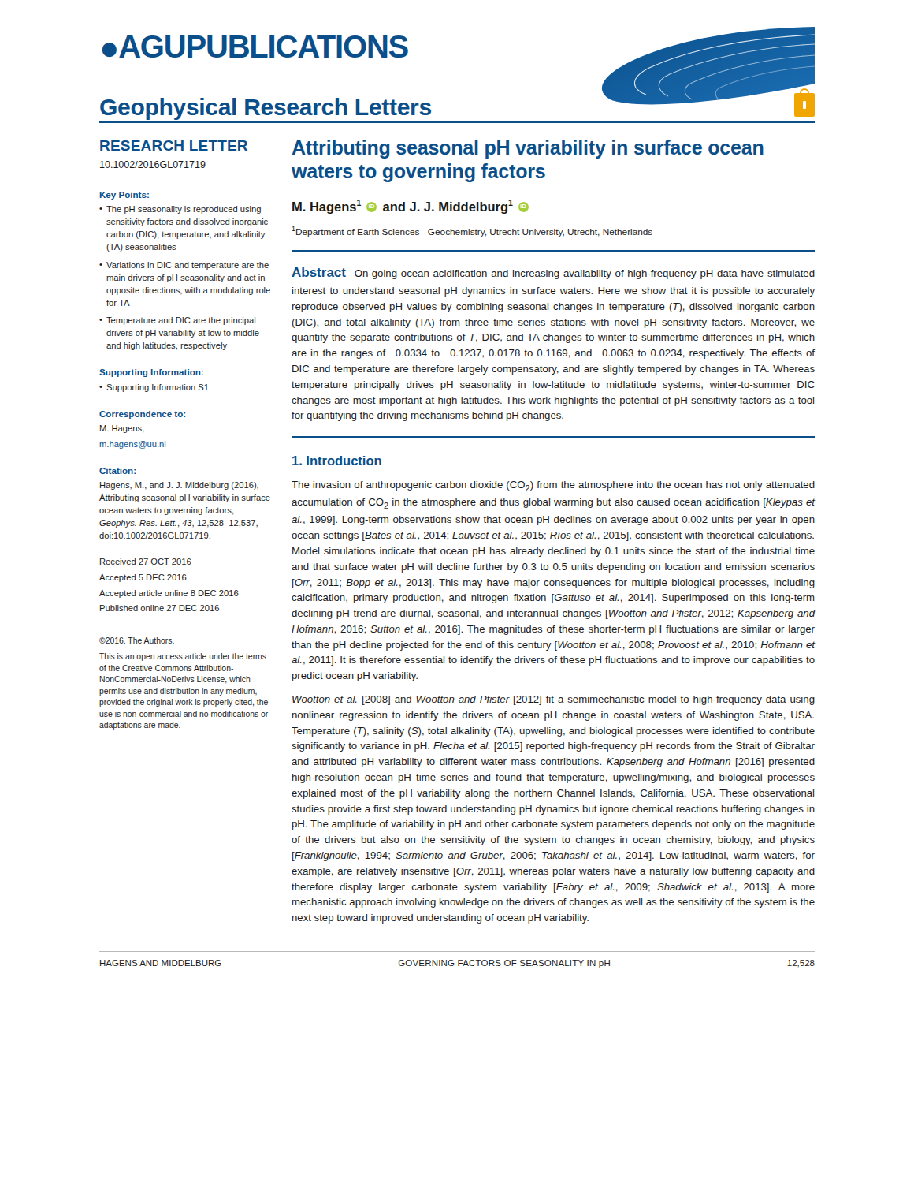●AGUPUBLICATIONS
Geophysical Research Letters
RESEARCH LETTER
10.1002/2016GL071719
Key Points:
The pH seasonality is reproduced using sensitivity factors and dissolved inorganic carbon (DIC), temperature, and alkalinity (TA) seasonalities
Variations in DIC and temperature are the main drivers of pH seasonality and act in opposite directions, with a modulating role for TA
Temperature and DIC are the principal drivers of pH variability at low to middle and high latitudes, respectively
Supporting Information:
Supporting Information S1
Correspondence to:
M. Hagens,
m.hagens@uu.nl
Citation:
Hagens, M., and J. J. Middelburg (2016), Attributing seasonal pH variability in surface ocean waters to governing factors, Geophys. Res. Lett., 43, 12,528–12,537, doi:10.1002/2016GL071719.
Received 27 OCT 2016
Accepted 5 DEC 2016
Accepted article online 8 DEC 2016
Published online 27 DEC 2016
©2016. The Authors.
This is an open access article under the terms of the Creative Commons Attribution-NonCommercial-NoDerivs License, which permits use and distribution in any medium, provided the original work is properly cited, the use is non-commercial and no modifications or adaptations are made.
Attributing seasonal pH variability in surface ocean waters to governing factors
M. Hagens1 and J. J. Middelburg1
1Department of Earth Sciences - Geochemistry, Utrecht University, Utrecht, Netherlands
Abstract On-going ocean acidification and increasing availability of high-frequency pH data have stimulated interest to understand seasonal pH dynamics in surface waters. Here we show that it is possible to accurately reproduce observed pH values by combining seasonal changes in temperature (T), dissolved inorganic carbon (DIC), and total alkalinity (TA) from three time series stations with novel pH sensitivity factors. Moreover, we quantify the separate contributions of T, DIC, and TA changes to winter-to-summertime differences in pH, which are in the ranges of −0.0334 to −0.1237, 0.0178 to 0.1169, and −0.0063 to 0.0234, respectively. The effects of DIC and temperature are therefore largely compensatory, and are slightly tempered by changes in TA. Whereas temperature principally drives pH seasonality in low-latitude to midlatitude systems, winter-to-summer DIC changes are most important at high latitudes. This work highlights the potential of pH sensitivity factors as a tool for quantifying the driving mechanisms behind pH changes.
1. Introduction
The invasion of anthropogenic carbon dioxide (CO2) from the atmosphere into the ocean has not only attenuated accumulation of CO2 in the atmosphere and thus global warming but also caused ocean acidification [Kleypas et al., 1999]. Long-term observations show that ocean pH declines on average about 0.002 units per year in open ocean settings [Bates et al., 2014; Lauvset et al., 2015; Ríos et al., 2015], consistent with theoretical calculations. Model simulations indicate that ocean pH has already declined by 0.1 units since the start of the industrial time and that surface water pH will decline further by 0.3 to 0.5 units depending on location and emission scenarios [Orr, 2011; Bopp et al., 2013]. This may have major consequences for multiple biological processes, including calcification, primary production, and nitrogen fixation [Gattuso et al., 2014]. Superimposed on this long-term declining pH trend are diurnal, seasonal, and interannual changes [Wootton and Pfister, 2012; Kapsenberg and Hofmann, 2016; Sutton et al., 2016]. The magnitudes of these shorter-term pH fluctuations are similar or larger than the pH decline projected for the end of this century [Wootton et al., 2008; Provoost et al., 2010; Hofmann et al., 2011]. It is therefore essential to identify the drivers of these pH fluctuations and to improve our capabilities to predict ocean pH variability.
Wootton et al. [2008] and Wootton and Pfister [2012] fit a semimechanistic model to high-frequency data using nonlinear regression to identify the drivers of ocean pH change in coastal waters of Washington State, USA. Temperature (T), salinity (S), total alkalinity (TA), upwelling, and biological processes were identified to contribute significantly to variance in pH. Flecha et al. [2015] reported high-frequency pH records from the Strait of Gibraltar and attributed pH variability to different water mass contributions. Kapsenberg and Hofmann [2016] presented high-resolution ocean pH time series and found that temperature, upwelling/mixing, and biological processes explained most of the pH variability along the northern Channel Islands, California, USA. These observational studies provide a first step toward understanding pH dynamics but ignore chemical reactions buffering changes in pH. The amplitude of variability in pH and other carbonate system parameters depends not only on the magnitude of the drivers but also on the sensitivity of the system to changes in ocean chemistry, biology, and physics [Frankignoulle, 1994; Sarmiento and Gruber, 2006; Takahashi et al., 2014]. Low-latitudinal, warm waters, for example, are relatively insensitive [Orr, 2011], whereas polar waters have a naturally low buffering capacity and therefore display larger carbonate system variability [Fabry et al., 2009; Shadwick et al., 2013]. A more mechanistic approach involving knowledge on the drivers of changes as well as the sensitivity of the system is the next step toward improved understanding of ocean pH variability.
HAGENS AND MIDDELBURG
GOVERNING FACTORS OF SEASONALITY IN pH
12,528